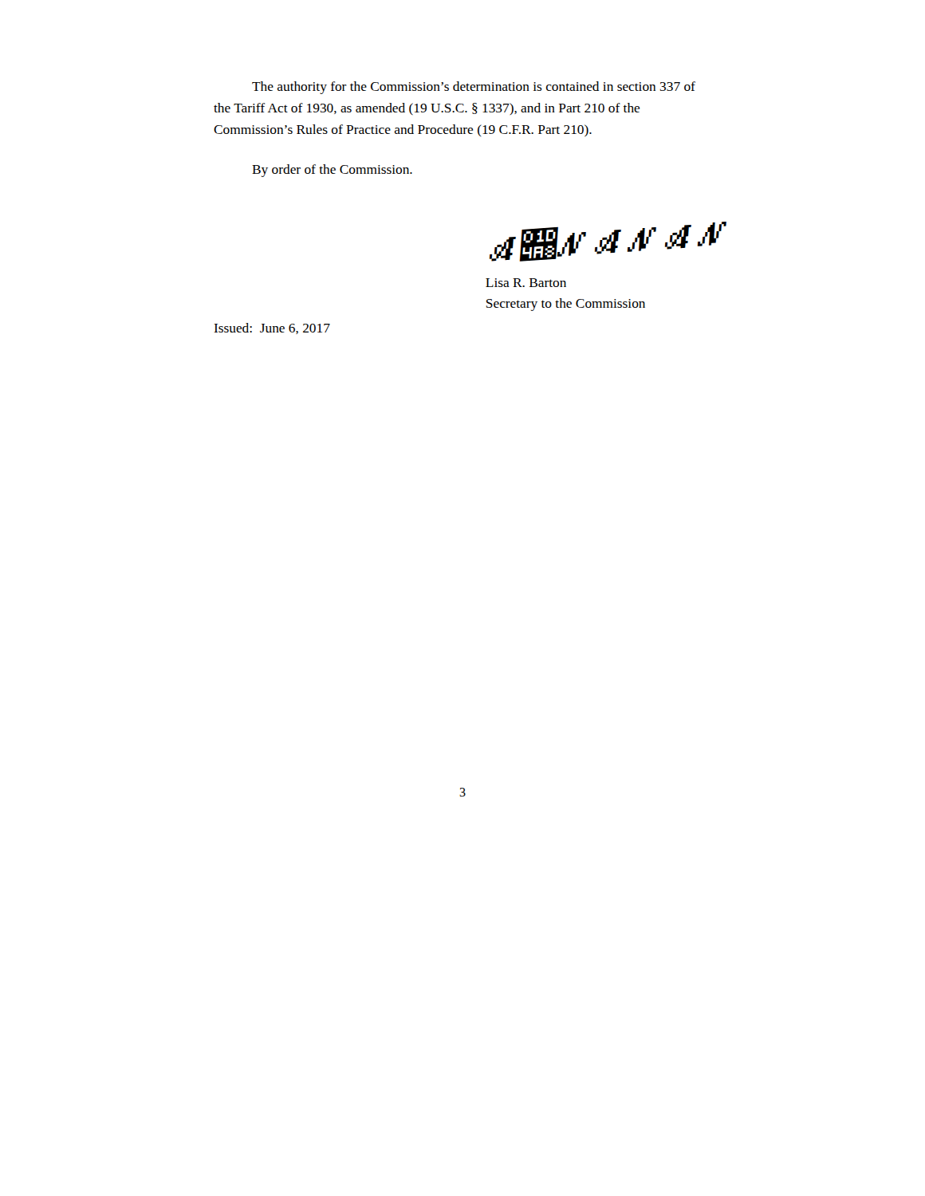The authority for the Commission’s determination is contained in section 337 of the Tariff Act of 1930, as amended (19 U.S.C. § 1337), and in Part 210 of the Commission’s Rules of Practice and Procedure (19 C.F.R. Part 210).
By order of the Commission.
𝒜𝒨𝒩𝒜𝒩𝒜𝒩
Lisa R. Barton
Secretary to the Commission
Issued: June 6, 2017
3